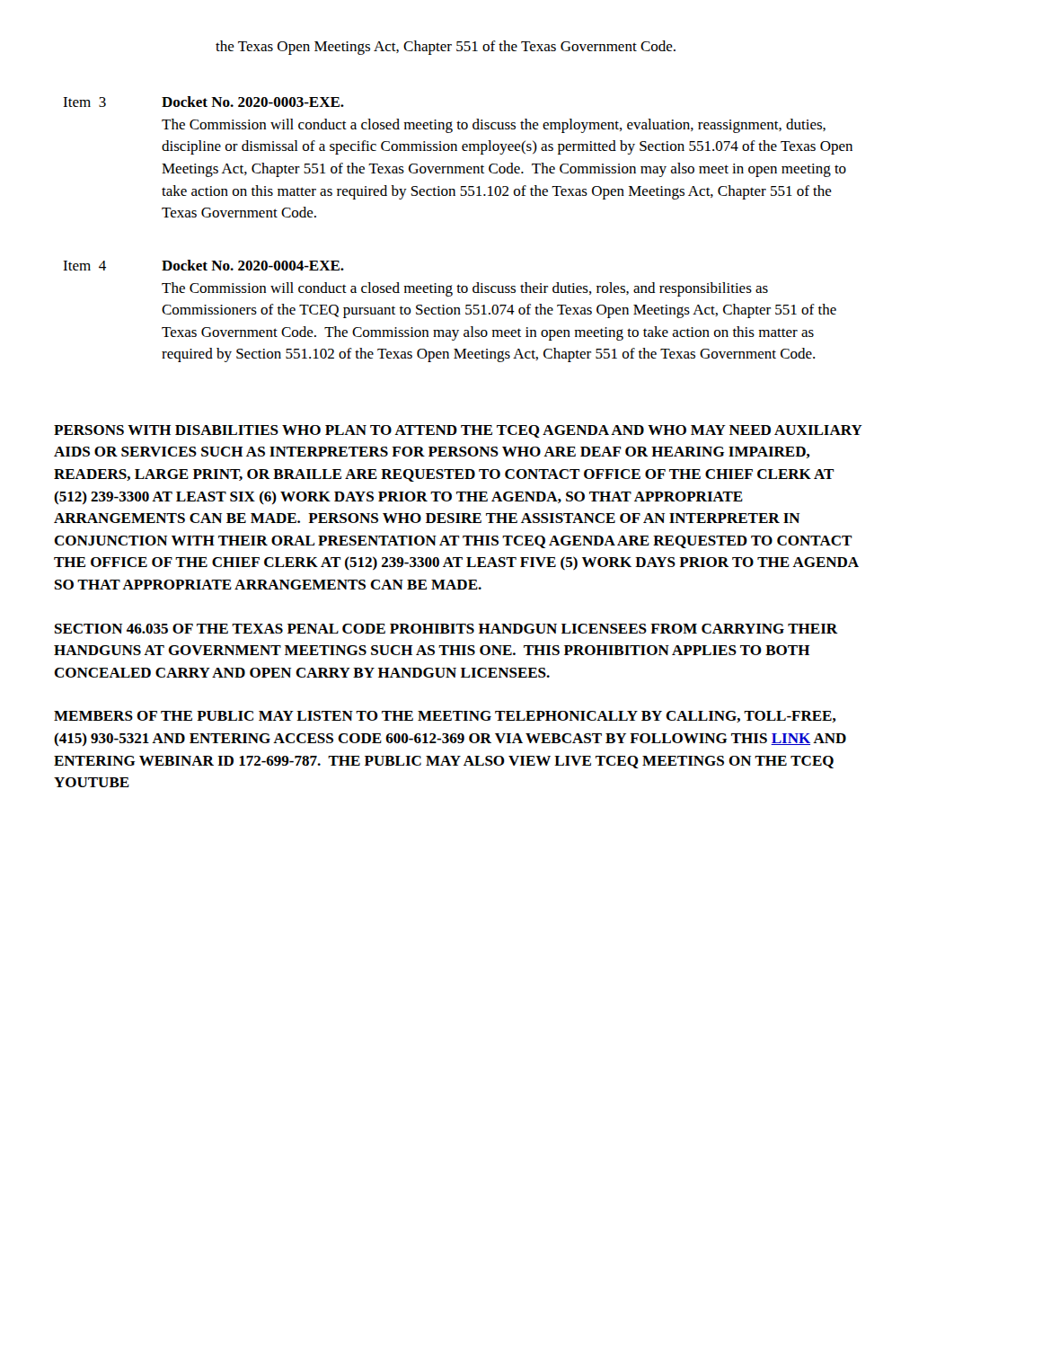the Texas Open Meetings Act, Chapter 551 of the Texas Government Code.
Item 3
Docket No. 2020-0003-EXE.
The Commission will conduct a closed meeting to discuss the employment, evaluation, reassignment, duties, discipline or dismissal of a specific Commission employee(s) as permitted by Section 551.074 of the Texas Open Meetings Act, Chapter 551 of the Texas Government Code. The Commission may also meet in open meeting to take action on this matter as required by Section 551.102 of the Texas Open Meetings Act, Chapter 551 of the Texas Government Code.
Item 4
Docket No. 2020-0004-EXE.
The Commission will conduct a closed meeting to discuss their duties, roles, and responsibilities as Commissioners of the TCEQ pursuant to Section 551.074 of the Texas Open Meetings Act, Chapter 551 of the Texas Government Code. The Commission may also meet in open meeting to take action on this matter as required by Section 551.102 of the Texas Open Meetings Act, Chapter 551 of the Texas Government Code.
PERSONS WITH DISABILITIES WHO PLAN TO ATTEND THE TCEQ AGENDA AND WHO MAY NEED AUXILIARY AIDS OR SERVICES SUCH AS INTERPRETERS FOR PERSONS WHO ARE DEAF OR HEARING IMPAIRED, READERS, LARGE PRINT, OR BRAILLE ARE REQUESTED TO CONTACT OFFICE OF THE CHIEF CLERK AT (512) 239-3300 AT LEAST SIX (6) WORK DAYS PRIOR TO THE AGENDA, SO THAT APPROPRIATE ARRANGEMENTS CAN BE MADE. PERSONS WHO DESIRE THE ASSISTANCE OF AN INTERPRETER IN CONJUNCTION WITH THEIR ORAL PRESENTATION AT THIS TCEQ AGENDA ARE REQUESTED TO CONTACT THE OFFICE OF THE CHIEF CLERK AT (512) 239-3300 AT LEAST FIVE (5) WORK DAYS PRIOR TO THE AGENDA SO THAT APPROPRIATE ARRANGEMENTS CAN BE MADE.
SECTION 46.035 OF THE TEXAS PENAL CODE PROHIBITS HANDGUN LICENSEES FROM CARRYING THEIR HANDGUNS AT GOVERNMENT MEETINGS SUCH AS THIS ONE. THIS PROHIBITION APPLIES TO BOTH CONCEALED CARRY AND OPEN CARRY BY HANDGUN LICENSEES.
MEMBERS OF THE PUBLIC MAY LISTEN TO THE MEETING TELEPHONICALLY BY CALLING, TOLL-FREE, (415) 930-5321 AND ENTERING ACCESS CODE 600-612-369 OR VIA WEBCAST BY FOLLOWING THIS LINK AND ENTERING WEBINAR ID 172-699-787. THE PUBLIC MAY ALSO VIEW LIVE TCEQ MEETINGS ON THE TCEQ YOUTUBE